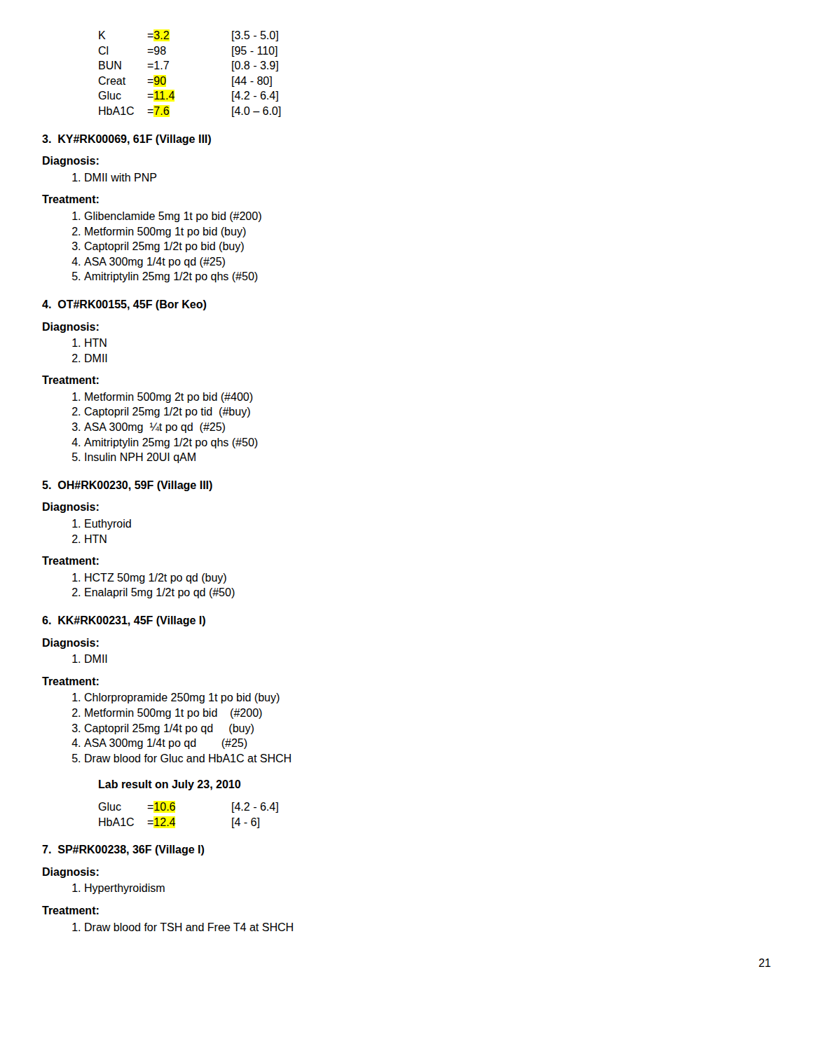| K | = 3.2 | [3.5 - 5.0] |
| Cl | =98 | [95 - 110] |
| BUN | =1.7 | [0.8 - 3.9] |
| Creat | = 90 | [44 - 80] |
| Gluc | = 11.4 | [4.2 - 6.4] |
| HbA1C | = 7.6 | [4.0 – 6.0] |
3. KY#RK00069, 61F (Village III)
Diagnosis:
DMII with PNP
Treatment:
Glibenclamide 5mg 1t po bid (#200)
Metformin 500mg 1t po bid (buy)
Captopril 25mg 1/2t po bid (buy)
ASA 300mg 1/4t po qd (#25)
Amitriptylin 25mg 1/2t po qhs (#50)
4. OT#RK00155, 45F (Bor Keo)
Diagnosis:
HTN
DMII
Treatment:
Metformin 500mg 2t po bid (#400)
Captopril 25mg 1/2t po tid (#buy)
ASA 300mg ¼t po qd (#25)
Amitriptylin 25mg 1/2t po qhs (#50)
Insulin NPH 20UI qAM
5. OH#RK00230, 59F (Village III)
Diagnosis:
Euthyroid
HTN
Treatment:
HCTZ 50mg 1/2t po qd (buy)
Enalapril 5mg 1/2t po qd (#50)
6. KK#RK00231, 45F (Village I)
Diagnosis:
DMII
Treatment:
Chlorpropramide 250mg 1t po bid (buy)
Metformin 500mg 1t po bid (#200)
Captopril 25mg 1/4t po qd (buy)
ASA 300mg 1/4t po qd (#25)
Draw blood for Gluc and HbA1C at SHCH
Lab result on July 23, 2010
| Gluc | = 10.6 | [4.2 - 6.4] |
| HbA1C | = 12.4 | [4 - 6] |
7. SP#RK00238, 36F (Village I)
Diagnosis:
Hyperthyroidism
Treatment:
Draw blood for TSH and Free T4 at SHCH
21